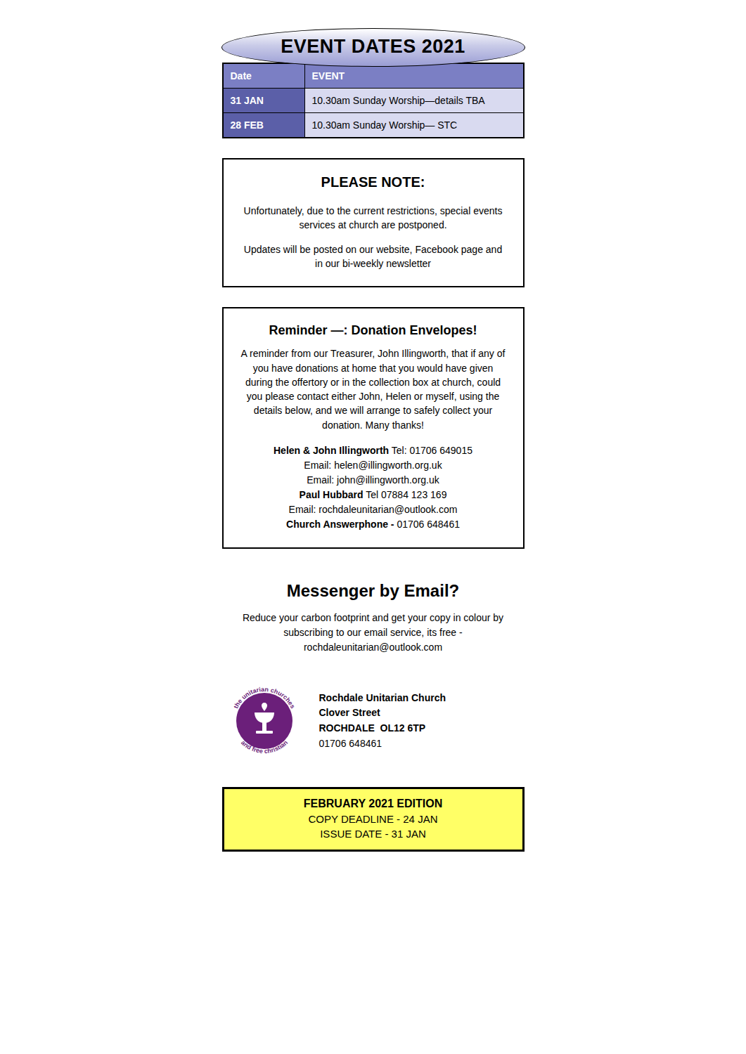EVENT DATES 2021
| Date | EVENT |
| --- | --- |
| 31 JAN | 10.30am Sunday Worship—details TBA |
| 28 FEB | 10.30am Sunday Worship— STC |
PLEASE NOTE:
Unfortunately, due to the current restrictions, special events services at church are postponed.
Updates will be posted on our website, Facebook page and in our bi-weekly newsletter
Reminder —: Donation Envelopes!
A reminder from our Treasurer, John Illingworth, that if any of you have donations at home that you would have given during the offertory or in the collection box at church, could you please contact either John, Helen or myself, using the details below, and we will arrange to safely collect your donation. Many thanks!
Helen & John Illingworth Tel: 01706 649015
Email: helen@illingworth.org.uk
Email: john@illingworth.org.uk
Paul Hubbard Tel 07884 123 169
Email: rochdaleunitarian@outlook.com
Church Answerphone - 01706 648461
Messenger by Email?
Reduce your carbon footprint and get your copy in colour by subscribing to our email service, its free - rochdaleunitarian@outlook.com
the unitarian churches and free christian
Rochdale Unitarian Church
Clover Street
ROCHDALE OL12 6TP
01706 648461
FEBRUARY 2021 EDITION
COPY DEADLINE - 24 JAN
ISSUE DATE - 31 JAN